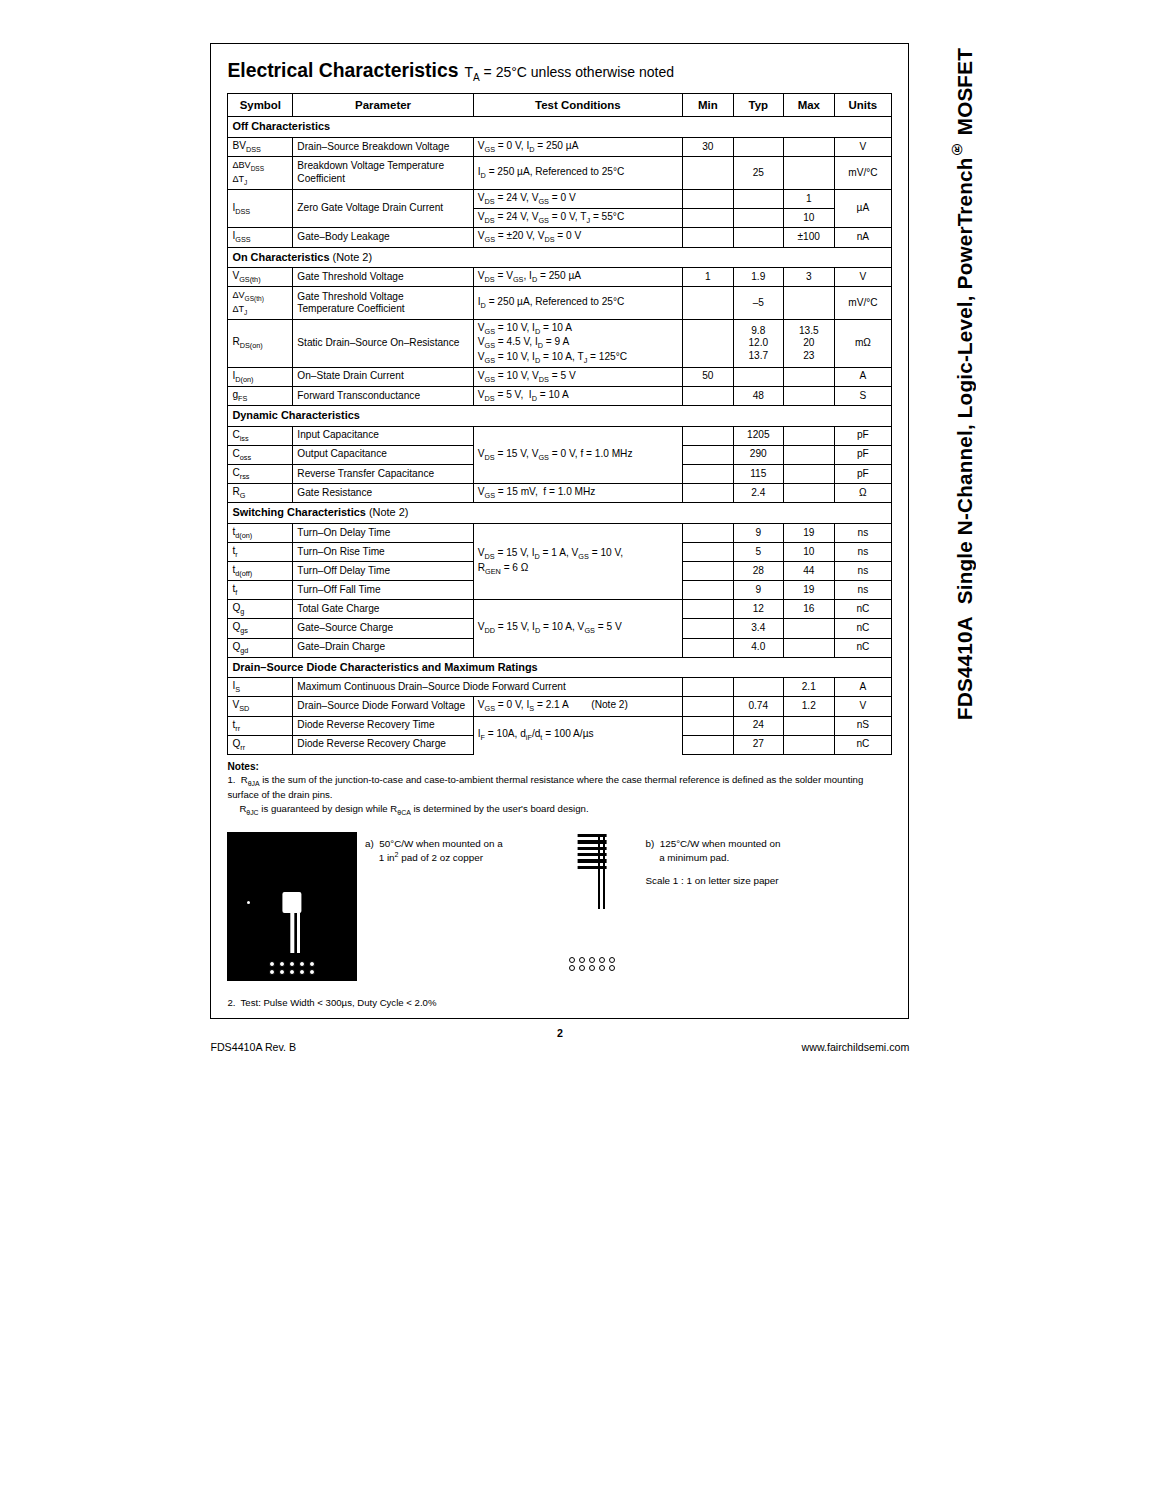FDS4410A Single N-Channel, Logic-Level, PowerTrench® MOSFET
Electrical CharacteristicsTA = 25°C unless otherwise noted
| Symbol | Parameter | Test Conditions | Min | Typ | Max | Units |
| --- | --- | --- | --- | --- | --- | --- |
| Off Characteristics |
| BV DSS | Drain–Source Breakdown Voltage | V GS = 0 V, I D = 250 µA | 30 | | | V |
| ΔBV DSS ΔT J | Breakdown Voltage Temperature Coefficient | I D = 250 µA, Referenced to 25°C | | 25 | | mV/°C |
| I DSS | Zero Gate Voltage Drain Current | V DS = 24 V, V GS = 0 V | | | 1 | µA |
| V DS = 24 V, V GS = 0 V, T J = 55°C | | | 10 |
| I GSS | Gate–Body Leakage | V GS = ±20 V, V DS = 0 V | | | ±100 | nA |
| On Characteristics (Note 2) |
| V GS(th) | Gate Threshold Voltage | V DS = V GS , I D = 250 µA | 1 | 1.9 | 3 | V |
| ΔV GS(th) ΔT J | Gate Threshold Voltage Temperature Coefficient | I D = 250 µA, Referenced to 25°C | | –5 | | mV/°C |
| R DS(on) | Static Drain–Source On–Resistance | V GS = 10 V, I D = 10 A V GS = 4.5 V, I D = 9 A V GS = 10 V, I D = 10 A, T J = 125°C | | 9.8 12.0 13.7 | 13.5 20 23 | mΩ |
| I D(on) | On–State Drain Current | V GS = 10 V, V DS = 5 V | 50 | | | A |
| g FS | Forward Transconductance | V DS = 5 V, I D = 10 A | | 48 | | S |
| Dynamic Characteristics |
| C iss | Input Capacitance | V DS = 15 V, V GS = 0 V, f = 1.0 MHz | | 1205 | | pF |
| C oss | Output Capacitance | | 290 | | pF |
| C rss | Reverse Transfer Capacitance | | 115 | | pF |
| R G | Gate Resistance | V GS = 15 mV, f = 1.0 MHz | | 2.4 | | Ω |
| Switching Characteristics (Note 2) |
| t d(on) | Turn–On Delay Time | V DS = 15 V, I D = 1 A, V GS = 10 V, R GEN = 6 Ω | | 9 | 19 | ns |
| t r | Turn–On Rise Time | | 5 | 10 | ns |
| t d(off) | Turn–Off Delay Time | | 28 | 44 | ns |
| t f | Turn–Off Fall Time | | 9 | 19 | ns |
| Q g | Total Gate Charge | V DD = 15 V, I D = 10 A, V GS = 5 V | | 12 | 16 | nC |
| Q gs | Gate–Source Charge | | 3.4 | | nC |
| Q gd | Gate–Drain Charge | | 4.0 | | nC |
| Drain–Source Diode Characteristics and Maximum Ratings |
| I S | Maximum Continuous Drain–Source Diode Forward Current | | | 2.1 | A |
| V SD | Drain–Source Diode Forward Voltage | V GS = 0 V, I S = 2.1 A (Note 2) | | 0.74 | 1.2 | V |
| t rr | Diode Reverse Recovery Time | I F = 10A, d iF /d t = 100 A/µs | | 24 | | nS |
| Q rr | Diode Reverse Recovery Charge | | 27 | | nC |
Notes:
1. RθJA is the sum of the junction-to-case and case-to-ambient thermal resistance where the case thermal reference is defined as the solder mounting surface of the drain pins.
RθJC is guaranteed by design while RθCA is determined by the user's board design.
a) 50°C/W when mounted on a
1 in2 pad of 2 oz copper
b) 125°C/W when mounted on
a minimum pad.
Scale 1 : 1 on letter size paper
2. Test: Pulse Width < 300µs, Duty Cycle < 2.0%
2
FDS4410A Rev. B
www.fairchildsemi.com